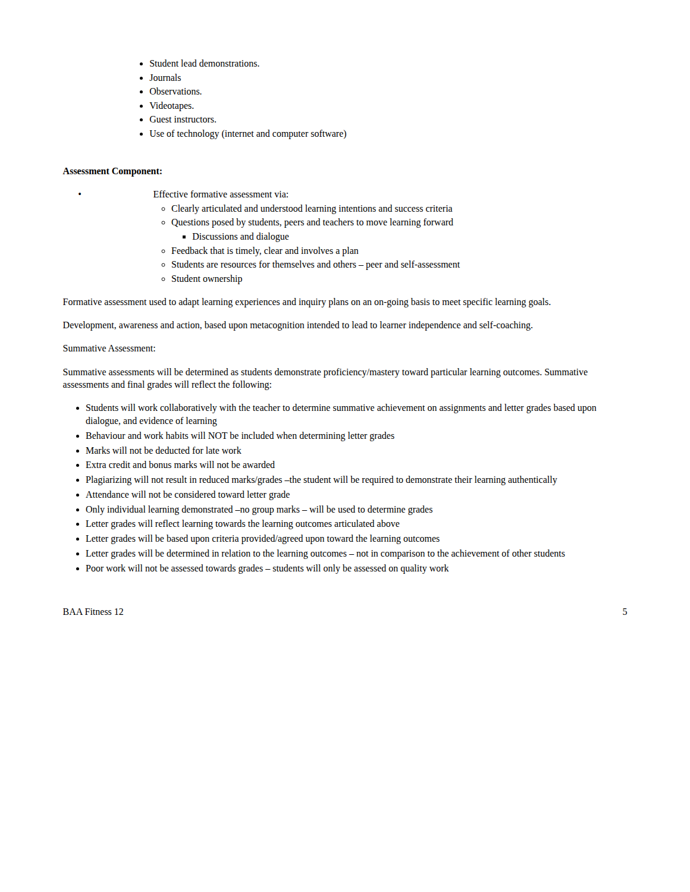Student lead demonstrations.
Journals
Observations.
Videotapes.
Guest instructors.
Use of technology (internet and computer software)
Assessment Component:
Effective formative assessment via:
Clearly articulated and understood learning intentions and success criteria
Questions posed by students, peers and teachers to move learning forward
Discussions and dialogue
Feedback that is timely, clear and involves a plan
Students are resources for themselves and others – peer and self-assessment
Student ownership
Formative assessment used to adapt learning experiences and inquiry plans on an on-going basis to meet specific learning goals.
Development, awareness and action, based upon metacognition intended to lead to learner independence and self-coaching.
Summative Assessment:
Summative assessments will be determined as students demonstrate proficiency/mastery toward particular learning outcomes. Summative assessments and final grades will reflect the following:
Students will work collaboratively with the teacher to determine summative achievement on assignments and letter grades based upon dialogue, and evidence of learning
Behaviour and work habits will NOT be included when determining letter grades
Marks will not be deducted for late work
Extra credit and bonus marks will not be awarded
Plagiarizing will not result in reduced marks/grades –the student will be required to demonstrate their learning authentically
Attendance will not be considered toward letter grade
Only individual learning demonstrated –no group marks – will be used to determine grades
Letter grades will reflect learning towards the learning outcomes articulated above
Letter grades will be based upon criteria provided/agreed upon toward the learning outcomes
Letter grades will be determined in relation to the learning outcomes – not in comparison to the achievement of other students
Poor work will not be assessed towards grades – students will only be assessed on quality work
BAA Fitness 12 5